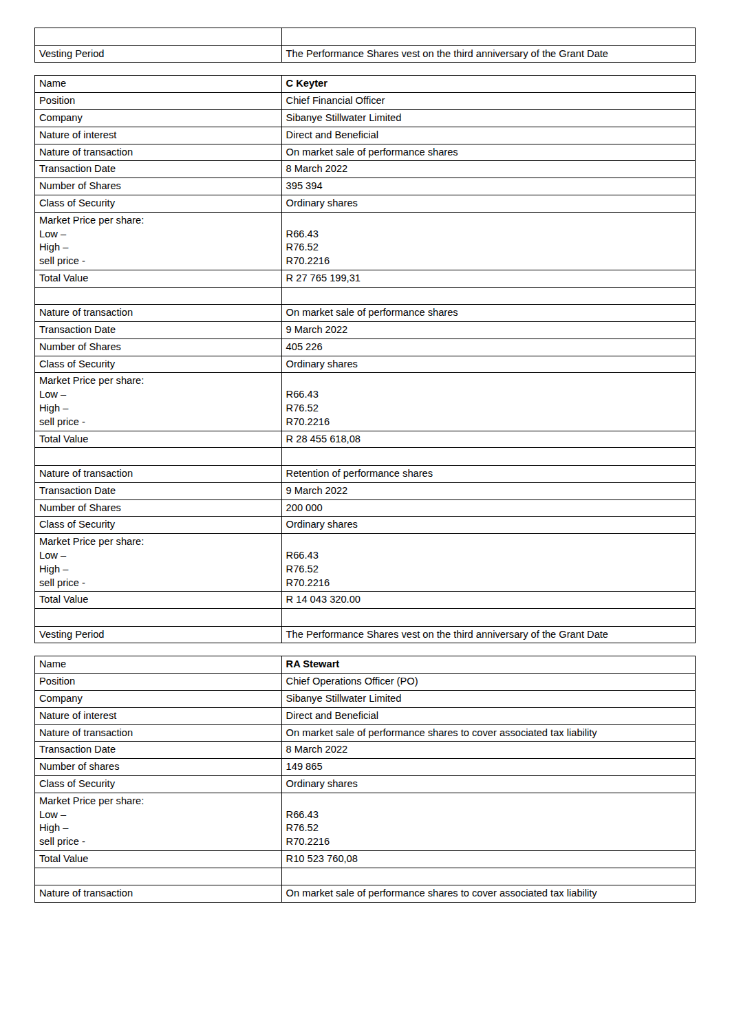| Vesting Period | The Performance Shares vest on the third anniversary of the Grant Date |
| Name | C Keyter |
| Position | Chief Financial Officer |
| Company | Sibanye Stillwater Limited |
| Nature of interest | Direct and Beneficial |
| Nature of transaction | On market sale of performance shares |
| Transaction Date | 8 March 2022 |
| Number of Shares | 395 394 |
| Class of Security | Ordinary shares |
| Market Price per share: Low – High – sell price - | R66.43 R76.52 R70.2216 |
| Total Value | R 27 765 199,31 |
| Nature of transaction | On market sale of performance shares |
| Transaction Date | 9 March 2022 |
| Number of Shares | 405 226 |
| Class of Security | Ordinary shares |
| Market Price per share: Low – High – sell price - | R66.43 R76.52 R70.2216 |
| Total Value | R 28 455 618,08 |
| Nature of transaction | Retention of performance shares |
| Transaction Date | 9 March 2022 |
| Number of Shares | 200 000 |
| Class of Security | Ordinary shares |
| Market Price per share: Low – High – sell price - | R66.43 R76.52 R70.2216 |
| Total Value | R 14 043 320.00 |
| Vesting Period | The Performance Shares vest on the third anniversary of the Grant Date |
| Name | RA Stewart |
| Position | Chief Operations Officer (PO) |
| Company | Sibanye Stillwater Limited |
| Nature of interest | Direct and Beneficial |
| Nature of transaction | On market sale of performance shares to cover associated tax liability |
| Transaction Date | 8 March 2022 |
| Number of shares | 149 865 |
| Class of Security | Ordinary shares |
| Market Price per share: Low – High – sell price - | R66.43 R76.52 R70.2216 |
| Total Value | R10 523 760,08 |
| Nature of transaction | On market sale of performance shares to cover associated tax liability |